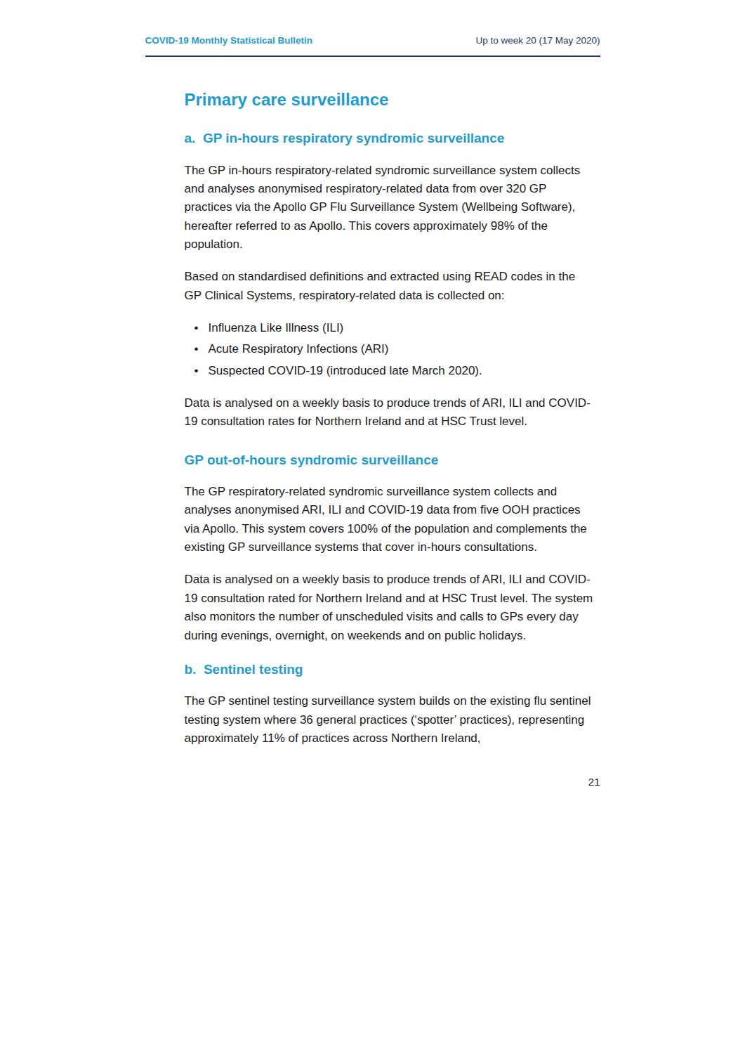COVID-19 Monthly Statistical Bulletin Up to week 20 (17 May 2020)
Primary care surveillance
a. GP in-hours respiratory syndromic surveillance
The GP in-hours respiratory-related syndromic surveillance system collects and analyses anonymised respiratory-related data from over 320 GP practices via the Apollo GP Flu Surveillance System (Wellbeing Software), hereafter referred to as Apollo. This covers approximately 98% of the population.
Based on standardised definitions and extracted using READ codes in the GP Clinical Systems, respiratory-related data is collected on:
Influenza Like Illness (ILI)
Acute Respiratory Infections (ARI)
Suspected COVID-19 (introduced late March 2020).
Data is analysed on a weekly basis to produce trends of ARI, ILI and COVID-19 consultation rates for Northern Ireland and at HSC Trust level.
GP out-of-hours syndromic surveillance
The GP respiratory-related syndromic surveillance system collects and analyses anonymised ARI, ILI and COVID-19 data from five OOH practices via Apollo. This system covers 100% of the population and complements the existing GP surveillance systems that cover in-hours consultations.
Data is analysed on a weekly basis to produce trends of ARI, ILI and COVID-19 consultation rated for Northern Ireland and at HSC Trust level. The system also monitors the number of unscheduled visits and calls to GPs every day during evenings, overnight, on weekends and on public holidays.
b. Sentinel testing
The GP sentinel testing surveillance system builds on the existing flu sentinel testing system where 36 general practices (‘spotter’ practices), representing approximately 11% of practices across Northern Ireland,
21